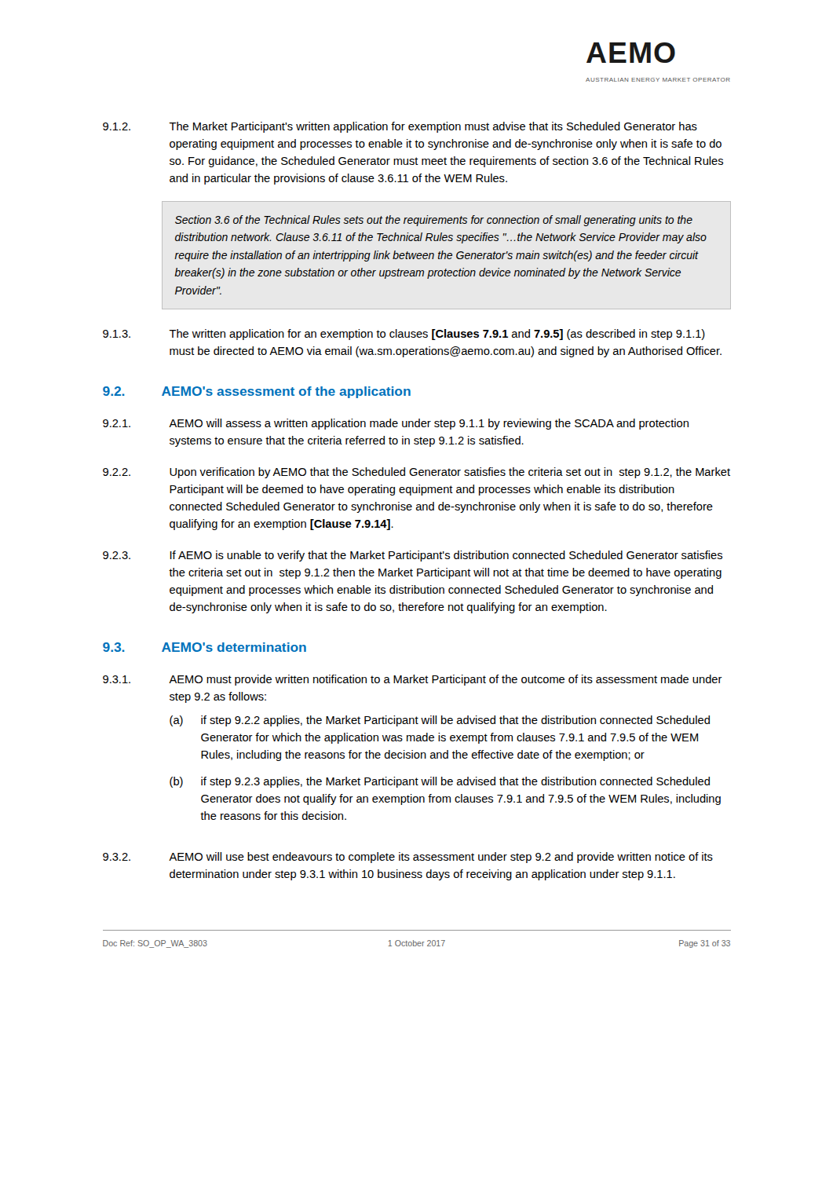AEMO
Australian Energy Market Operator
9.1.2.
The Market Participant's written application for exemption must advise that its Scheduled Generator has operating equipment and processes to enable it to synchronise and de-synchronise only when it is safe to do so. For guidance, the Scheduled Generator must meet the requirements of section 3.6 of the Technical Rules and in particular the provisions of clause 3.6.11 of the WEM Rules.
Section 3.6 of the Technical Rules sets out the requirements for connection of small generating units to the distribution network. Clause 3.6.11 of the Technical Rules specifies "…the Network Service Provider may also require the installation of an intertripping link between the Generator's main switch(es) and the feeder circuit breaker(s) in the zone substation or other upstream protection device nominated by the Network Service Provider".
9.1.3.
The written application for an exemption to clauses [Clauses 7.9.1 and 7.9.5] (as described in step 9.1.1) must be directed to AEMO via email (wa.sm.operations@aemo.com.au) and signed by an Authorised Officer.
9.2. AEMO's assessment of the application
9.2.1.
AEMO will assess a written application made under step 9.1.1 by reviewing the SCADA and protection systems to ensure that the criteria referred to in step 9.1.2 is satisfied.
9.2.2.
Upon verification by AEMO that the Scheduled Generator satisfies the criteria set out in step 9.1.2, the Market Participant will be deemed to have operating equipment and processes which enable its distribution connected Scheduled Generator to synchronise and de-synchronise only when it is safe to do so, therefore qualifying for an exemption [Clause 7.9.14].
9.2.3.
If AEMO is unable to verify that the Market Participant's distribution connected Scheduled Generator satisfies the criteria set out in step 9.1.2 then the Market Participant will not at that time be deemed to have operating equipment and processes which enable its distribution connected Scheduled Generator to synchronise and de-synchronise only when it is safe to do so, therefore not qualifying for an exemption.
9.3. AEMO's determination
9.3.1.
AEMO must provide written notification to a Market Participant of the outcome of its assessment made under step 9.2 as follows:
(a)
if step 9.2.2 applies, the Market Participant will be advised that the distribution connected Scheduled Generator for which the application was made is exempt from clauses 7.9.1 and 7.9.5 of the WEM Rules, including the reasons for the decision and the effective date of the exemption; or
(b)
if step 9.2.3 applies, the Market Participant will be advised that the distribution connected Scheduled Generator does not qualify for an exemption from clauses 7.9.1 and 7.9.5 of the WEM Rules, including the reasons for this decision.
9.3.2.
AEMO will use best endeavours to complete its assessment under step 9.2 and provide written notice of its determination under step 9.3.1 within 10 business days of receiving an application under step 9.1.1.
Doc Ref: SO_OP_WA_3803
1 October 2017
Page 31 of 33